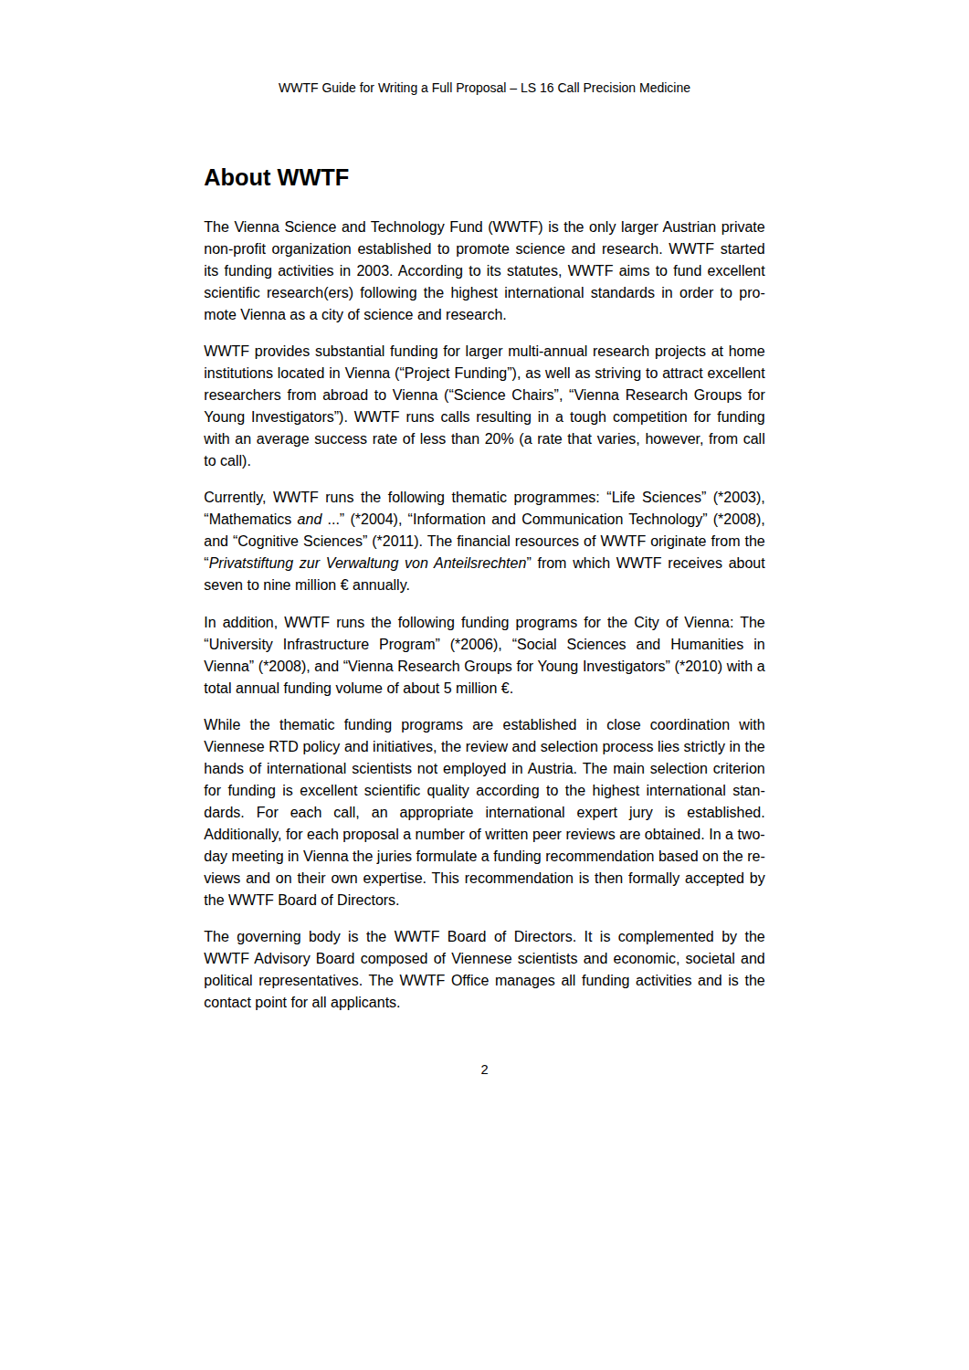WWTF Guide for Writing a Full Proposal – LS 16 Call Precision Medicine
About WWTF
The Vienna Science and Technology Fund (WWTF) is the only larger Austrian private non-profit organization established to promote science and research. WWTF started its funding activities in 2003. According to its statutes, WWTF aims to fund excellent scientific research(ers) following the highest international standards in order to promote Vienna as a city of science and research.
WWTF provides substantial funding for larger multi-annual research projects at home institutions located in Vienna (“Project Funding”), as well as striving to attract excellent researchers from abroad to Vienna (“Science Chairs”, “Vienna Research Groups for Young Investigators”). WWTF runs calls resulting in a tough competition for funding with an average success rate of less than 20% (a rate that varies, however, from call to call).
Currently, WWTF runs the following thematic programmes: “Life Sciences” (*2003), “Mathematics and ...” (*2004), “Information and Communication Technology” (*2008), and “Cognitive Sciences” (*2011). The financial resources of WWTF originate from the “Privatstiftung zur Verwaltung von Anteilsrechten” from which WWTF receives about seven to nine million € annually.
In addition, WWTF runs the following funding programs for the City of Vienna: The “University Infrastructure Program” (*2006), “Social Sciences and Humanities in Vienna” (*2008), and “Vienna Research Groups for Young Investigators” (*2010) with a total annual funding volume of about 5 million €.
While the thematic funding programs are established in close coordination with Viennese RTD policy and initiatives, the review and selection process lies strictly in the hands of international scientists not employed in Austria. The main selection criterion for funding is excellent scientific quality according to the highest international standards. For each call, an appropriate international expert jury is established. Additionally, for each proposal a number of written peer reviews are obtained. In a two-day meeting in Vienna the juries formulate a funding recommendation based on the reviews and on their own expertise. This recommendation is then formally accepted by the WWTF Board of Directors.
The governing body is the WWTF Board of Directors. It is complemented by the WWTF Advisory Board composed of Viennese scientists and economic, societal and political representatives. The WWTF Office manages all funding activities and is the contact point for all applicants.
2